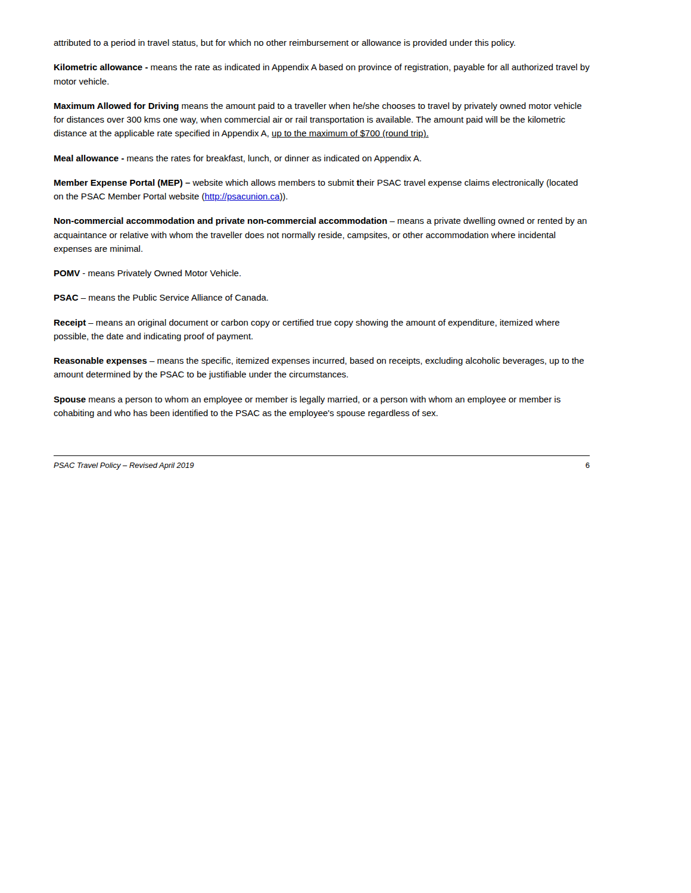attributed to a period in travel status, but for which no other reimbursement or allowance is provided under this policy.
Kilometric allowance - means the rate as indicated in Appendix A based on province of registration, payable for all authorized travel by motor vehicle.
Maximum Allowed for Driving means the amount paid to a traveller when he/she chooses to travel by privately owned motor vehicle for distances over 300 kms one way, when commercial air or rail transportation is available. The amount paid will be the kilometric distance at the applicable rate specified in Appendix A, up to the maximum of $700 (round trip).
Meal allowance - means the rates for breakfast, lunch, or dinner as indicated on Appendix A.
Member Expense Portal (MEP) – website which allows members to submit their PSAC travel expense claims electronically (located on the PSAC Member Portal website (http://psacunion.ca)).
Non-commercial accommodation and private non-commercial accommodation – means a private dwelling owned or rented by an acquaintance or relative with whom the traveller does not normally reside, campsites, or other accommodation where incidental expenses are minimal.
POMV - means Privately Owned Motor Vehicle.
PSAC – means the Public Service Alliance of Canada.
Receipt – means an original document or carbon copy or certified true copy showing the amount of expenditure, itemized where possible, the date and indicating proof of payment.
Reasonable expenses – means the specific, itemized expenses incurred, based on receipts, excluding alcoholic beverages, up to the amount determined by the PSAC to be justifiable under the circumstances.
Spouse means a person to whom an employee or member is legally married, or a person with whom an employee or member is cohabiting and who has been identified to the PSAC as the employee's spouse regardless of sex.
PSAC Travel Policy – Revised April 2019 6